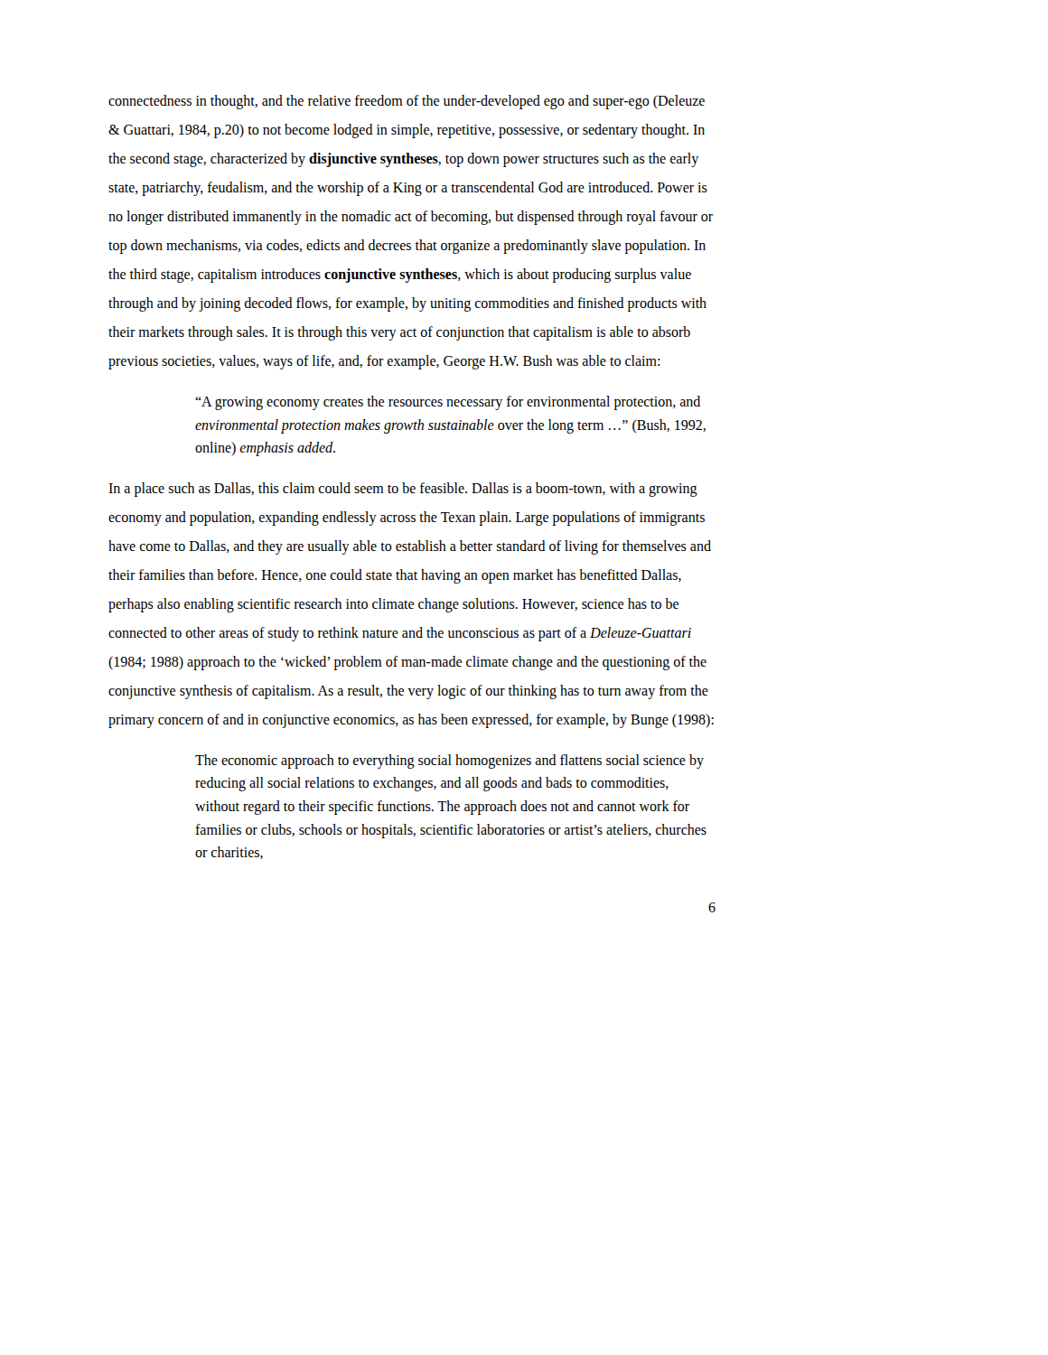connectedness in thought, and the relative freedom of the under-developed ego and super-ego (Deleuze & Guattari, 1984, p.20) to not become lodged in simple, repetitive, possessive, or sedentary thought. In the second stage, characterized by disjunctive syntheses, top down power structures such as the early state, patriarchy, feudalism, and the worship of a King or a transcendental God are introduced. Power is no longer distributed immanently in the nomadic act of becoming, but dispensed through royal favour or top down mechanisms, via codes, edicts and decrees that organize a predominantly slave population. In the third stage, capitalism introduces conjunctive syntheses, which is about producing surplus value through and by joining decoded flows, for example, by uniting commodities and finished products with their markets through sales. It is through this very act of conjunction that capitalism is able to absorb previous societies, values, ways of life, and, for example, George H.W. Bush was able to claim:
“A growing economy creates the resources necessary for environmental protection, and environmental protection makes growth sustainable over the long term …” (Bush, 1992, online) emphasis added.
In a place such as Dallas, this claim could seem to be feasible. Dallas is a boom-town, with a growing economy and population, expanding endlessly across the Texan plain. Large populations of immigrants have come to Dallas, and they are usually able to establish a better standard of living for themselves and their families than before. Hence, one could state that having an open market has benefitted Dallas, perhaps also enabling scientific research into climate change solutions. However, science has to be connected to other areas of study to rethink nature and the unconscious as part of a Deleuze-Guattari (1984; 1988) approach to the ‘wicked’ problem of man-made climate change and the questioning of the conjunctive synthesis of capitalism. As a result, the very logic of our thinking has to turn away from the primary concern of and in conjunctive economics, as has been expressed, for example, by Bunge (1998):
The economic approach to everything social homogenizes and flattens social science by reducing all social relations to exchanges, and all goods and bads to commodities, without regard to their specific functions. The approach does not and cannot work for families or clubs, schools or hospitals, scientific laboratories or artist’s ateliers, churches or charities,
6